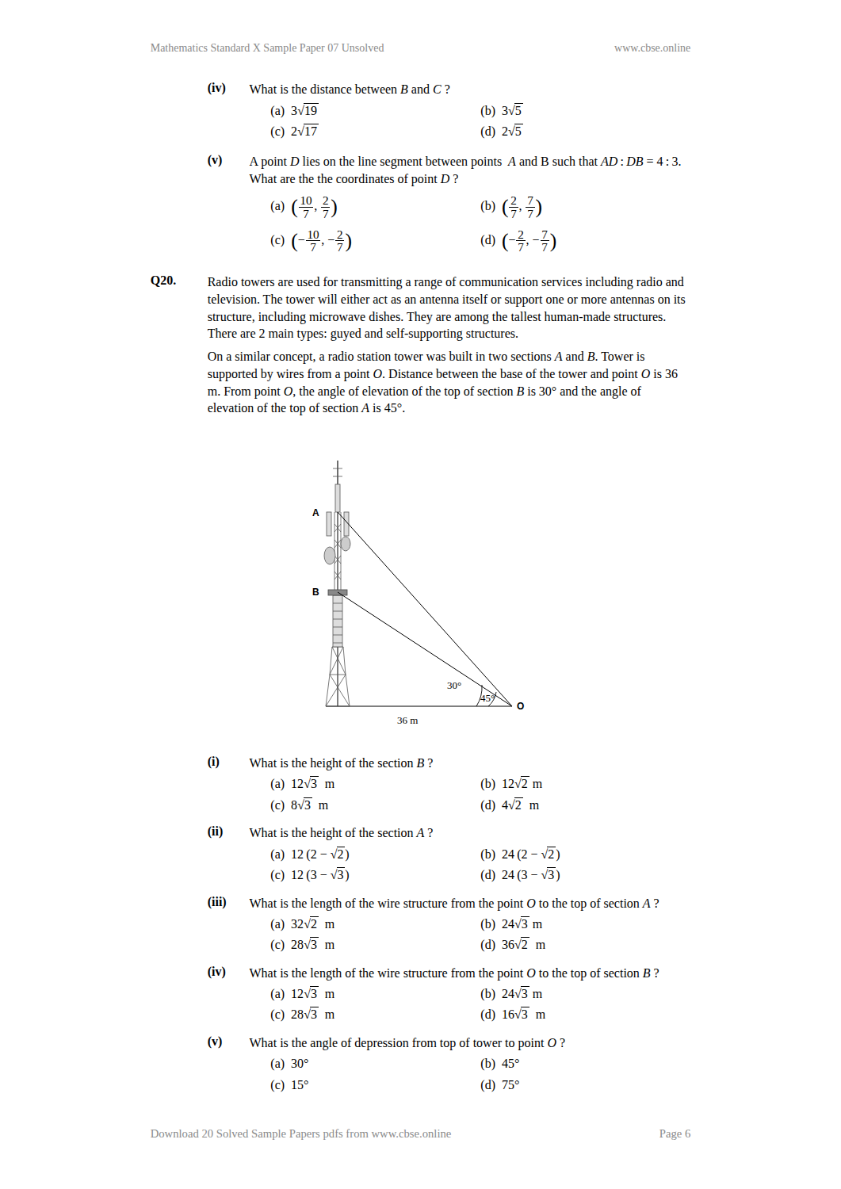Mathematics Standard X Sample Paper 07 Unsolved
www.cbse.online
(iv)
What is the distance between B and C ?
(a) 3√19
(b) 3√5
(c) 2√17
(d) 2√5
(v)
A point D lies on the line segment between points A and B such that AD : DB = 4 : 3. What are the the coordinates of point D ?
(a) (107, 27)
(b) (27, 77)
(c) (−107, −27)
(d) (−27, −77)
Q20.
Radio towers are used for transmitting a range of communication services including radio and television. The tower will either act as an antenna itself or support one or more antennas on its structure, including microwave dishes. They are among the tallest human-made structures. There are 2 main types: guyed and self-supporting structures.
On a similar concept, a radio station tower was built in two sections A and B. Tower is supported by wires from a point O. Distance between the base of the tower and point O is 36 m. From point O, the angle of elevation of the top of section B is 30° and the angle of elevation of the top of section A is 45°.
A B O 30° 45° 36 m
(i)
What is the height of the section B ?
(a) 12√3 m
(b) 12√2 m
(c) 8√3 m
(d) 4√2 m
(ii)
What is the height of the section A ?
(a) 12 (2 − √2)
(b) 24 (2 − √2)
(c) 12 (3 − √3)
(d) 24 (3 − √3)
(iii)
What is the length of the wire structure from the point O to the top of section A ?
(a) 32√2 m
(b) 24√3 m
(c) 28√3 m
(d) 36√2 m
(iv)
What is the length of the wire structure from the point O to the top of section B ?
(a) 12√3 m
(b) 24√3 m
(c) 28√3 m
(d) 16√3 m
(v)
What is the angle of depression from top of tower to point O ?
(a) 30°
(b) 45°
(c) 15°
(d) 75°
Download 20 Solved Sample Papers pdfs from www.cbse.online
Page 6